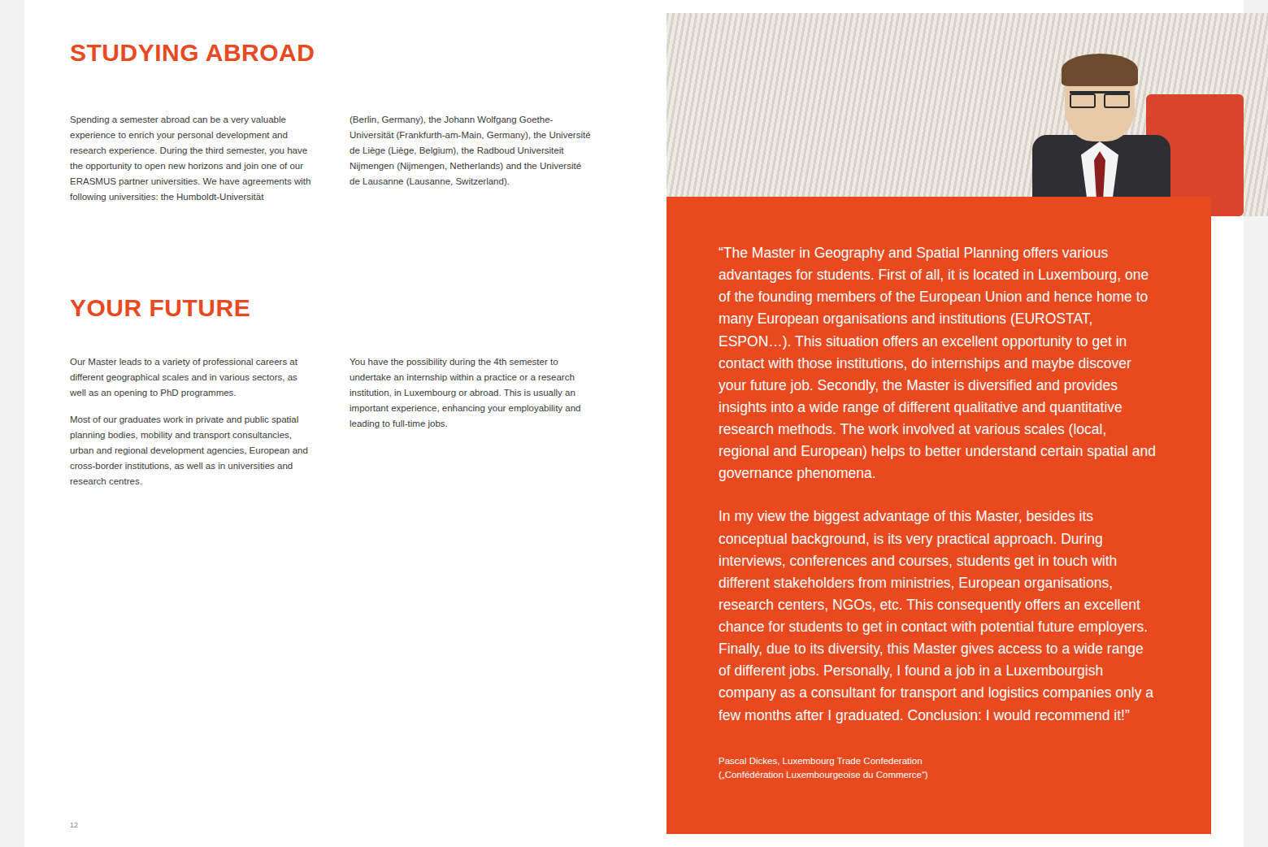Studying Abroad
Spending a semester abroad can be a very valuable experience to enrich your personal development and research experience. During the third semester, you have the opportunity to open new horizons and join one of our ERASMUS partner universities. We have agreements with following universities: the Humboldt-Universität
(Berlin, Germany), the Johann Wolfgang Goethe-Universität (Frankfurth-am-Main, Germany), the Université de Liège (Liège, Belgium), the Radboud Universiteit Nijmengen (Nijmengen, Netherlands) and the Université de Lausanne (Lausanne, Switzerland).
Your Future
Our Master leads to a variety of professional careers at different geographical scales and in various sectors, as well as an opening to PhD programmes.
Most of our graduates work in private and public spatial planning bodies, mobility and transport consultancies, urban and regional development agencies, European and cross-border institutions, as well as in universities and research centres.
You have the possibility during the 4th semester to undertake an internship within a practice or a research institution, in Luxembourg or abroad. This is usually an important experience, enhancing your employability and leading to full-time jobs.
12
“The Master in Geography and Spatial Planning offers various advantages for students. First of all, it is located in Luxembourg, one of the founding members of the European Union and hence home to many European organisations and institutions (EUROSTAT, ESPON…). This situation offers an excellent opportunity to get in contact with those institutions, do internships and maybe discover your future job. Secondly, the Master is diversified and provides insights into a wide range of different qualitative and quantitative research methods. The work involved at various scales (local, regional and European) helps to better understand certain spatial and governance phenomena.
In my view the biggest advantage of this Master, besides its conceptual background, is its very practical approach. During interviews, conferences and courses, students get in touch with different stakeholders from ministries, European organisations, research centers, NGOs, etc. This consequently offers an excellent chance for students to get in contact with potential future employers. Finally, due to its diversity, this Master gives access to a wide range of different jobs. Personally, I found a job in a Luxembourgish company as a consultant for transport and logistics companies only a few months after I graduated. Conclusion: I would recommend it!”
Pascal Dickes, Luxembourg Trade Confederation
(„Confédération Luxembourgeoise du Commerce“)
13